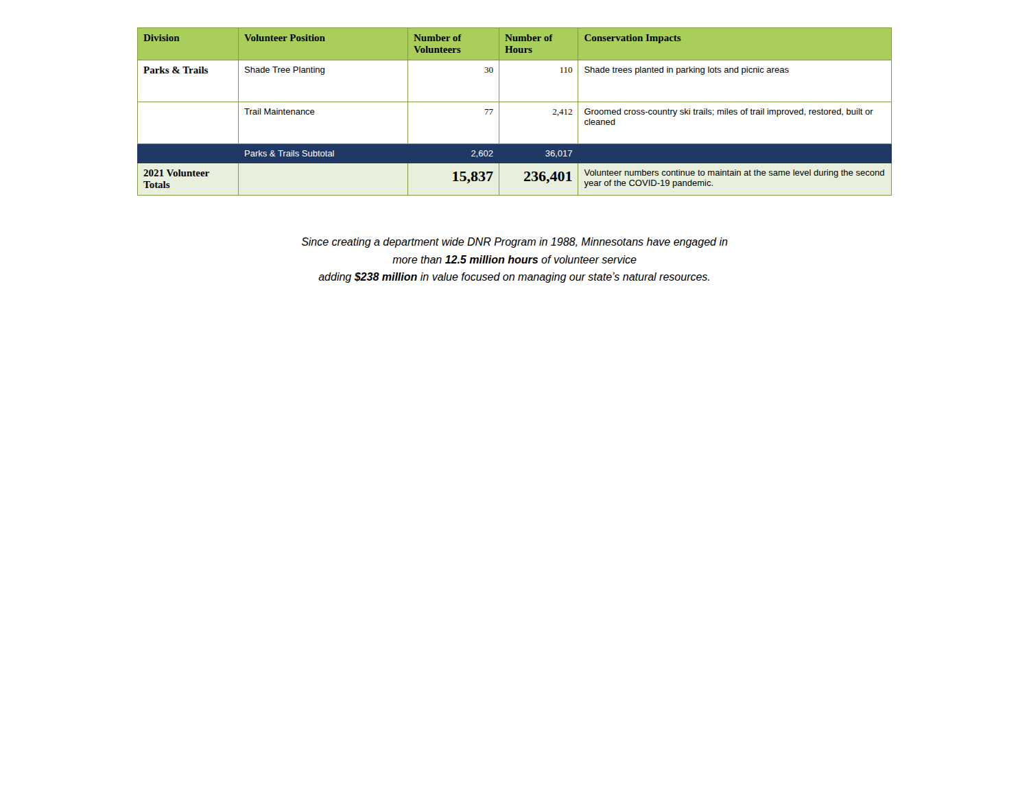| Division | Volunteer Position | Number of Volunteers | Number of Hours | Conservation Impacts |
| --- | --- | --- | --- | --- |
| Parks & Trails | Shade Tree Planting | 30 | 110 | Shade trees planted in parking lots and picnic areas |
| | Trail Maintenance | 77 | 2,412 | Groomed cross-country ski trails; miles of trail improved, restored, built or cleaned |
| | Parks & Trails Subtotal | 2,602 | 36,017 | |
| 2021 Volunteer Totals | | 15,837 | 236,401 | Volunteer numbers continue to maintain at the same level during the second year of the COVID-19 pandemic. |
Since creating a department wide DNR Program in 1988, Minnesotans have engaged in
more than 12.5 million hours of volunteer service
adding $238 million in value focused on managing our state’s natural resources.